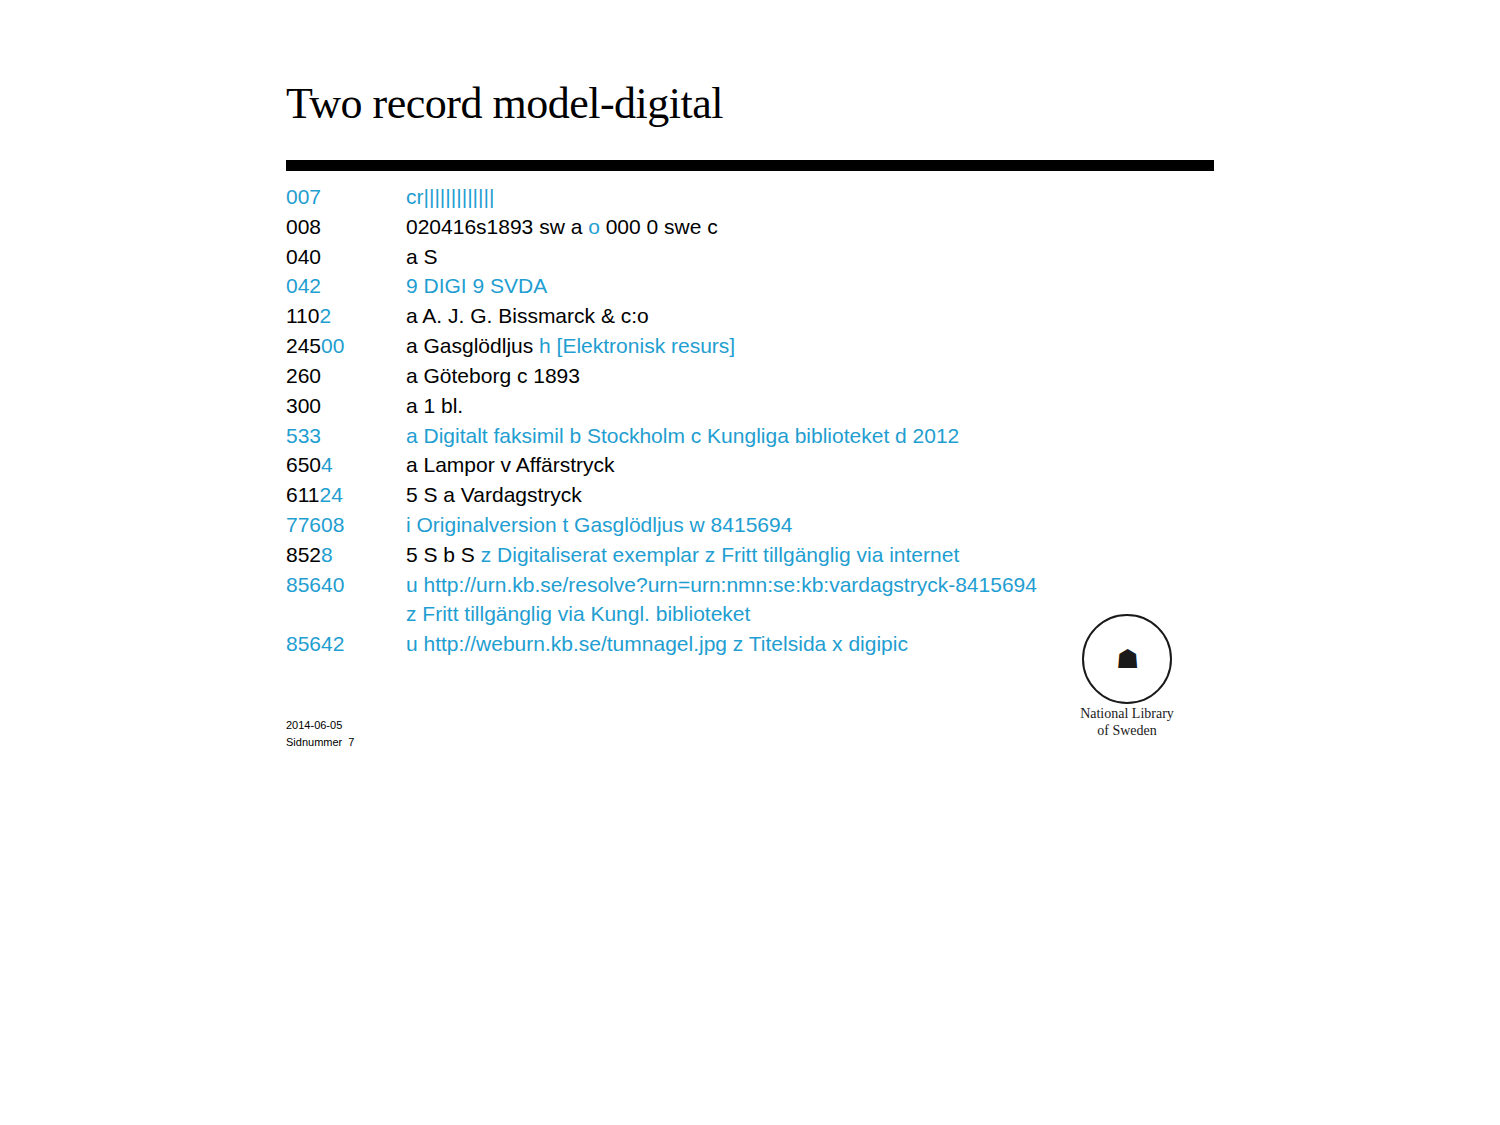Two record model-digital
| 007 | cr///////////// |
| 008 | 020416s1893 sw a o 000 0 swe c |
| 040 | a S |
| 042 | 9 DIGI 9 SVDA |
| 110 2 | a A. J. G. Bissmarck & c:o |
| 245 00 | a Gasglödljus h [Elektronisk resurs] |
| 260 | a Göteborg c 1893 |
| 300 | a 1 bl. |
| 533 | a Digitalt faksimil b Stockholm c Kungliga biblioteket d 2012 |
| 650 4 | a Lampor v Affärstryck |
| 611 24 | 5 S a Vardagstryck |
| 77608 | i Originalversion t Gasglödljus w 8415694 |
| 852 8 | 5 S b S z Digitaliserat exemplar z Fritt tillgänglig via internet |
| 85640 | u http://urn.kb.se/resolve?urn=urn:nmn:se:kb:vardagstryck-8415694 |
| | z Fritt tillgänglig via Kungl. biblioteket |
| 85642 | u http://weburn.kb.se/tumnagel.jpg z Titelsida x digipic |
2014-06-05
Sidnummer 7
☗
National Library
of Sweden